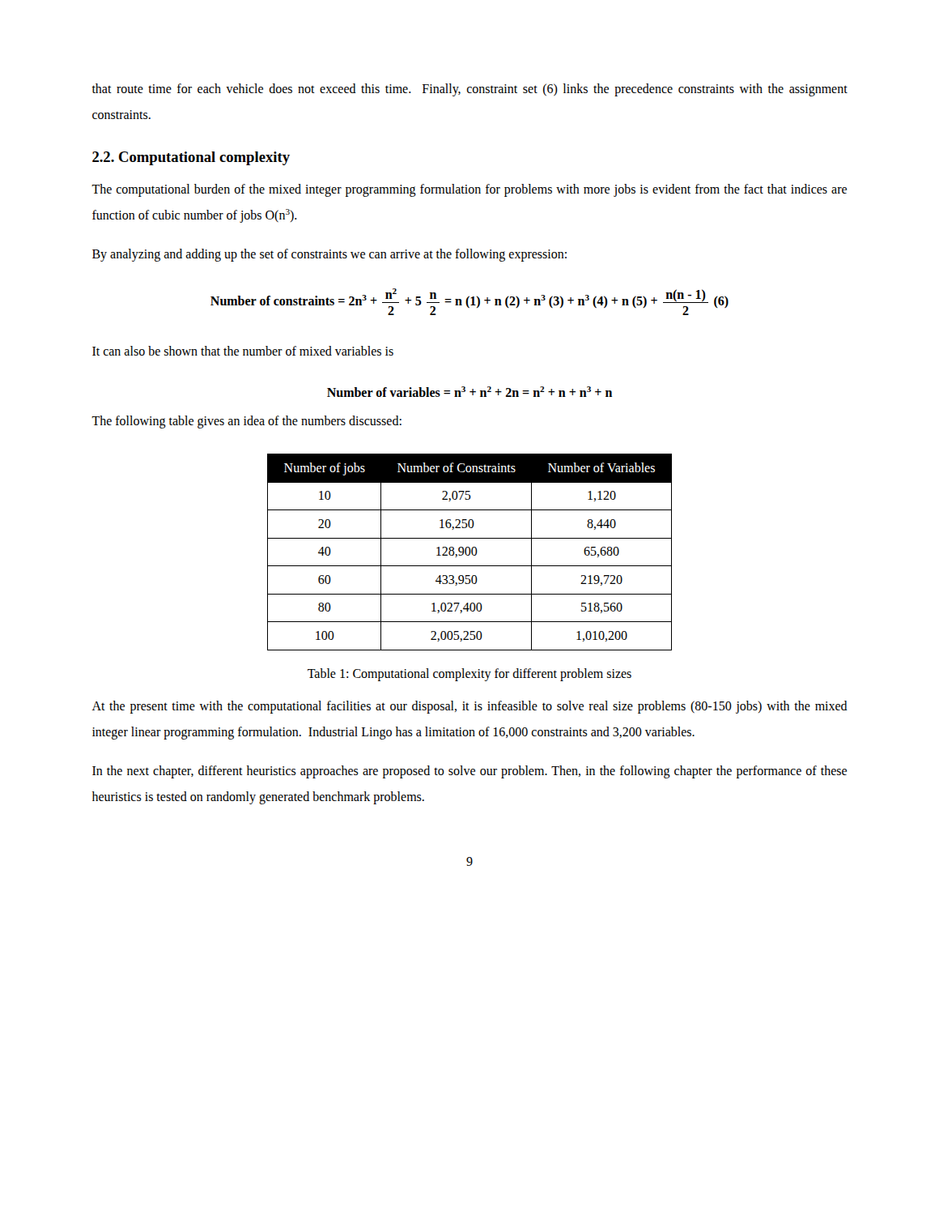that route time for each vehicle does not exceed this time. Finally, constraint set (6) links the precedence constraints with the assignment constraints.
2.2. Computational complexity
The computational burden of the mixed integer programming formulation for problems with more jobs is evident from the fact that indices are function of cubic number of jobs O(n3).
By analyzing and adding up the set of constraints we can arrive at the following expression:
Number of constraints = 2n3 + n22 + 5 n 2 = n (1) + n (2) + n3 (3) + n3 (4) + n (5) + n(n - 1) 2 (6)
It can also be shown that the number of mixed variables is
Number of variables = n3 + n2 + 2n = n2 + n + n3 + n
The following table gives an idea of the numbers discussed:
Table 1: Computational complexity for different problem sizes
| Number of jobs | Number of Constraints | Number of Variables |
| --- | --- | --- |
| 10 | 2,075 | 1,120 |
| 20 | 16,250 | 8,440 |
| 40 | 128,900 | 65,680 |
| 60 | 433,950 | 219,720 |
| 80 | 1,027,400 | 518,560 |
| 100 | 2,005,250 | 1,010,200 |
At the present time with the computational facilities at our disposal, it is infeasible to solve real size problems (80-150 jobs) with the mixed integer linear programming formulation. Industrial Lingo has a limitation of 16,000 constraints and 3,200 variables.
In the next chapter, different heuristics approaches are proposed to solve our problem. Then, in the following chapter the performance of these heuristics is tested on randomly generated benchmark problems.
9